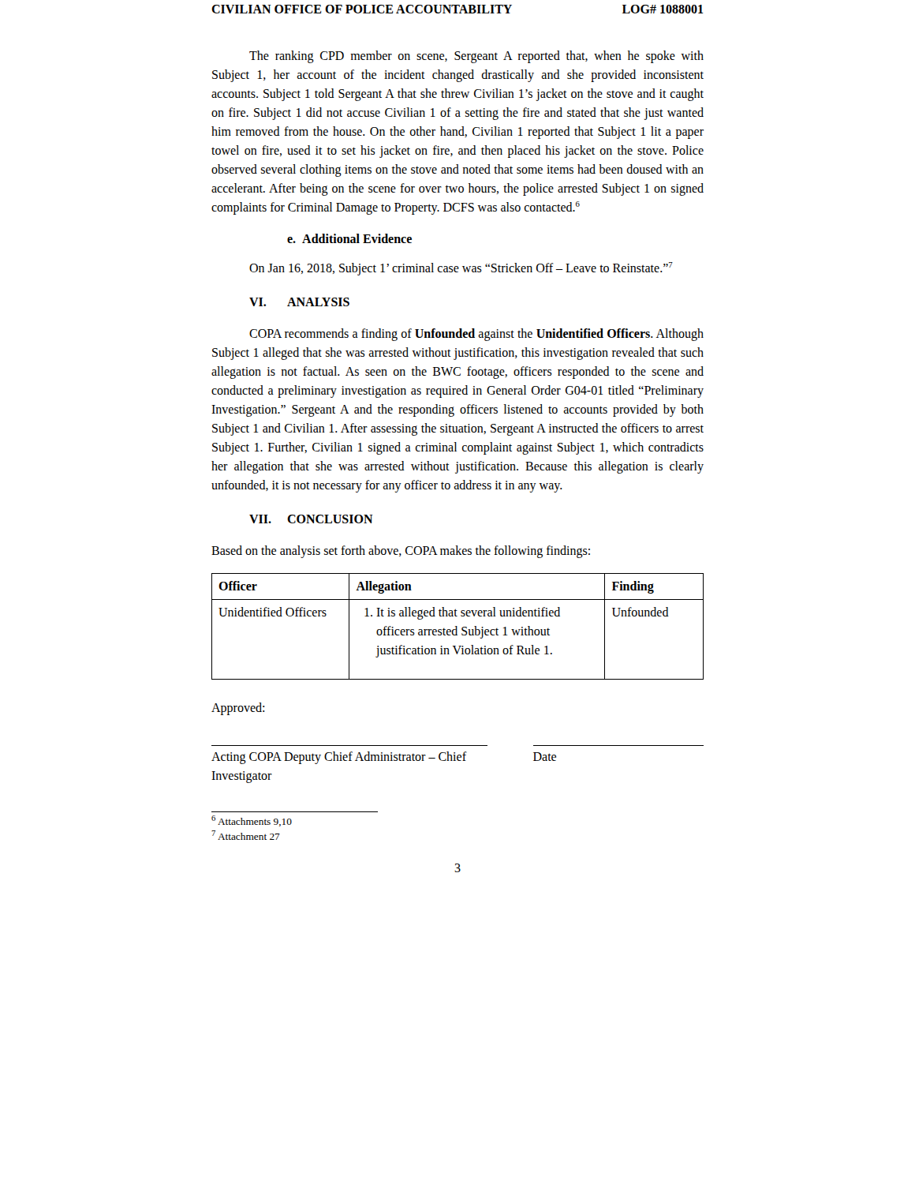CIVILIAN OFFICE OF POLICE ACCOUNTABILITY LOG# 1088001
The ranking CPD member on scene, Sergeant A reported that, when he spoke with Subject 1, her account of the incident changed drastically and she provided inconsistent accounts. Subject 1 told Sergeant A that she threw Civilian 1’s jacket on the stove and it caught on fire. Subject 1 did not accuse Civilian 1 of a setting the fire and stated that she just wanted him removed from the house. On the other hand, Civilian 1 reported that Subject 1 lit a paper towel on fire, used it to set his jacket on fire, and then placed his jacket on the stove. Police observed several clothing items on the stove and noted that some items had been doused with an accelerant. After being on the scene for over two hours, the police arrested Subject 1 on signed complaints for Criminal Damage to Property. DCFS was also contacted.6
e. Additional Evidence
On Jan 16, 2018, Subject 1’ criminal case was “Stricken Off – Leave to Reinstate.”7
VI. ANALYSIS
COPA recommends a finding of Unfounded against the Unidentified Officers. Although Subject 1 alleged that she was arrested without justification, this investigation revealed that such allegation is not factual. As seen on the BWC footage, officers responded to the scene and conducted a preliminary investigation as required in General Order G04-01 titled “Preliminary Investigation.” Sergeant A and the responding officers listened to accounts provided by both Subject 1 and Civilian 1. After assessing the situation, Sergeant A instructed the officers to arrest Subject 1. Further, Civilian 1 signed a criminal complaint against Subject 1, which contradicts her allegation that she was arrested without justification. Because this allegation is clearly unfounded, it is not necessary for any officer to address it in any way.
VII. CONCLUSION
Based on the analysis set forth above, COPA makes the following findings:
| Officer | Allegation | Finding |
| --- | --- | --- |
| Unidentified Officers | It is alleged that several unidentified officers arrested Subject 1 without justification in Violation of Rule 1. | Unfounded |
Approved:
Acting COPA Deputy Chief Administrator – Chief Investigator
Date
6 Attachments 9,10
7 Attachment 27
3